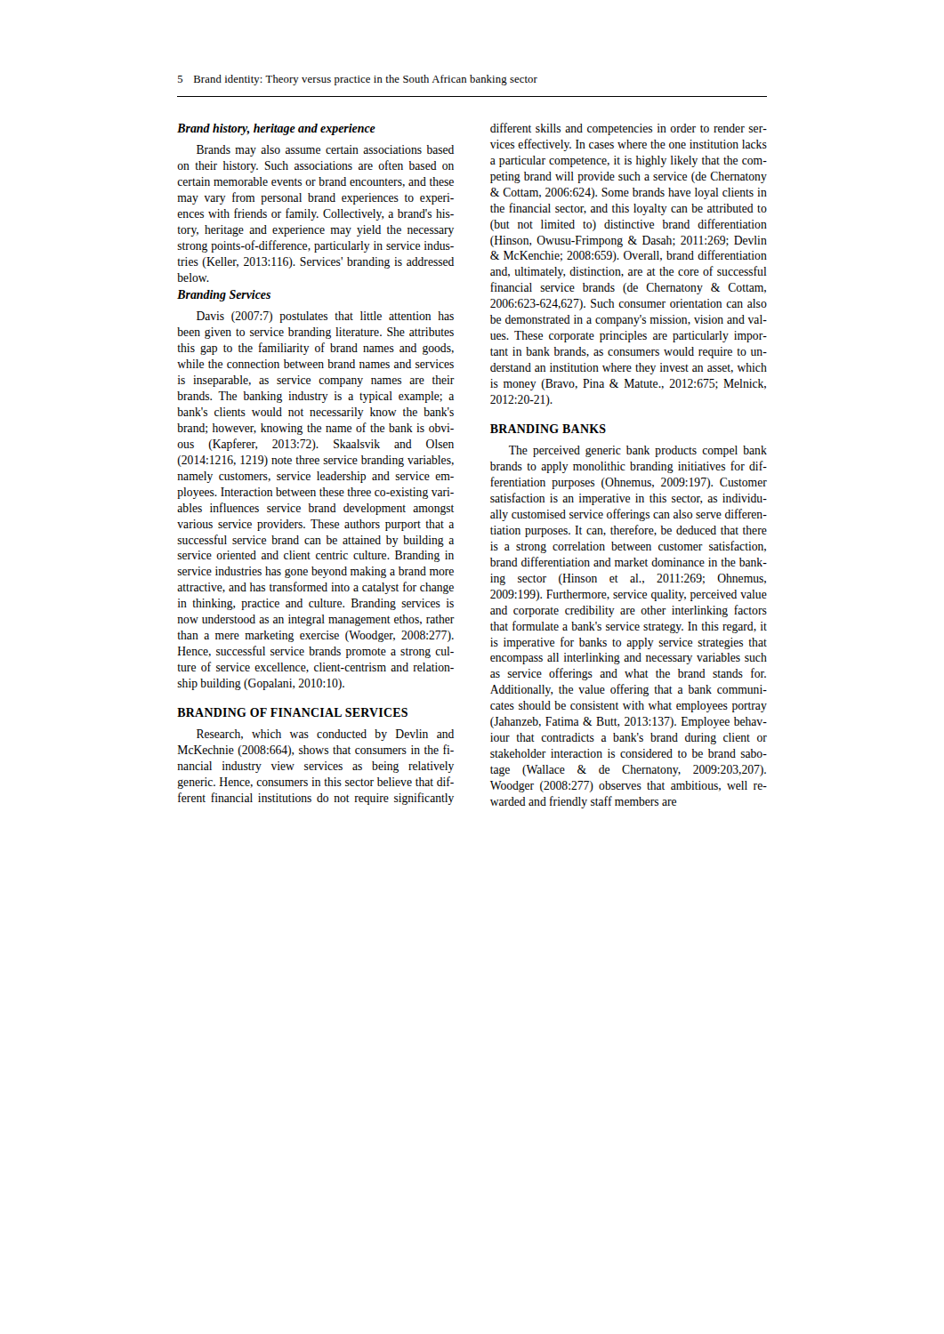5 Brand identity: Theory versus practice in the South African banking sector
Brand history, heritage and experience
Brands may also assume certain associations based on their history. Such associations are often based on certain memorable events or brand encounters, and these may vary from personal brand experiences to experiences with friends or family. Collectively, a brand's history, heritage and experience may yield the necessary strong points-of-difference, particularly in service industries (Keller, 2013:116). Services' branding is addressed below.
Branding Services
Davis (2007:7) postulates that little attention has been given to service branding literature. She attributes this gap to the familiarity of brand names and goods, while the connection between brand names and services is inseparable, as service company names are their brands. The banking industry is a typical example; a bank's clients would not necessarily know the bank's brand; however, knowing the name of the bank is obvious (Kapferer, 2013:72). Skaalsvik and Olsen (2014:1216, 1219) note three service branding variables, namely customers, service leadership and service employees. Interaction between these three co-existing variables influences service brand development amongst various service providers. These authors purport that a successful service brand can be attained by building a service oriented and client centric culture. Branding in service industries has gone beyond making a brand more attractive, and has transformed into a catalyst for change in thinking, practice and culture. Branding services is now understood as an integral management ethos, rather than a mere marketing exercise (Woodger, 2008:277). Hence, successful service brands promote a strong culture of service excellence, client-centrism and relationship building (Gopalani, 2010:10).
Branding of financial services
Research, which was conducted by Devlin and McKechnie (2008:664), shows that consumers in the financial industry view services as being relatively generic. Hence, consumers in this sector believe that different financial institutions do not require significantly different skills and competencies in order to render services effectively. In cases where the one institution lacks a particular competence, it is highly likely that the competing brand will provide such a service (de Chernatony & Cottam, 2006:624). Some brands have loyal clients in the financial sector, and this loyalty can be attributed to (but not limited to) distinctive brand differentiation (Hinson, Owusu-Frimpong & Dasah; 2011:269; Devlin & McKenchie; 2008:659). Overall, brand differentiation and, ultimately, distinction, are at the core of successful financial service brands (de Chernatony & Cottam, 2006:623-624,627). Such consumer orientation can also be demonstrated in a company's mission, vision and values. These corporate principles are particularly important in bank brands, as consumers would require to understand an institution where they invest an asset, which is money (Bravo, Pina & Matute., 2012:675; Melnick, 2012:20-21).
Branding banks
The perceived generic bank products compel bank brands to apply monolithic branding initiatives for differentiation purposes (Ohnemus, 2009:197). Customer satisfaction is an imperative in this sector, as individually customised service offerings can also serve differentiation purposes. It can, therefore, be deduced that there is a strong correlation between customer satisfaction, brand differentiation and market dominance in the banking sector (Hinson et al., 2011:269; Ohnemus, 2009:199). Furthermore, service quality, perceived value and corporate credibility are other interlinking factors that formulate a bank's service strategy. In this regard, it is imperative for banks to apply service strategies that encompass all interlinking and necessary variables such as service offerings and what the brand stands for. Additionally, the value offering that a bank communicates should be consistent with what employees portray (Jahanzeb, Fatima & Butt, 2013:137). Employee behaviour that contradicts a bank's brand during client or stakeholder interaction is considered to be brand sabotage (Wallace & de Chernatony, 2009:203,207). Woodger (2008:277) observes that ambitious, well rewarded and friendly staff members are